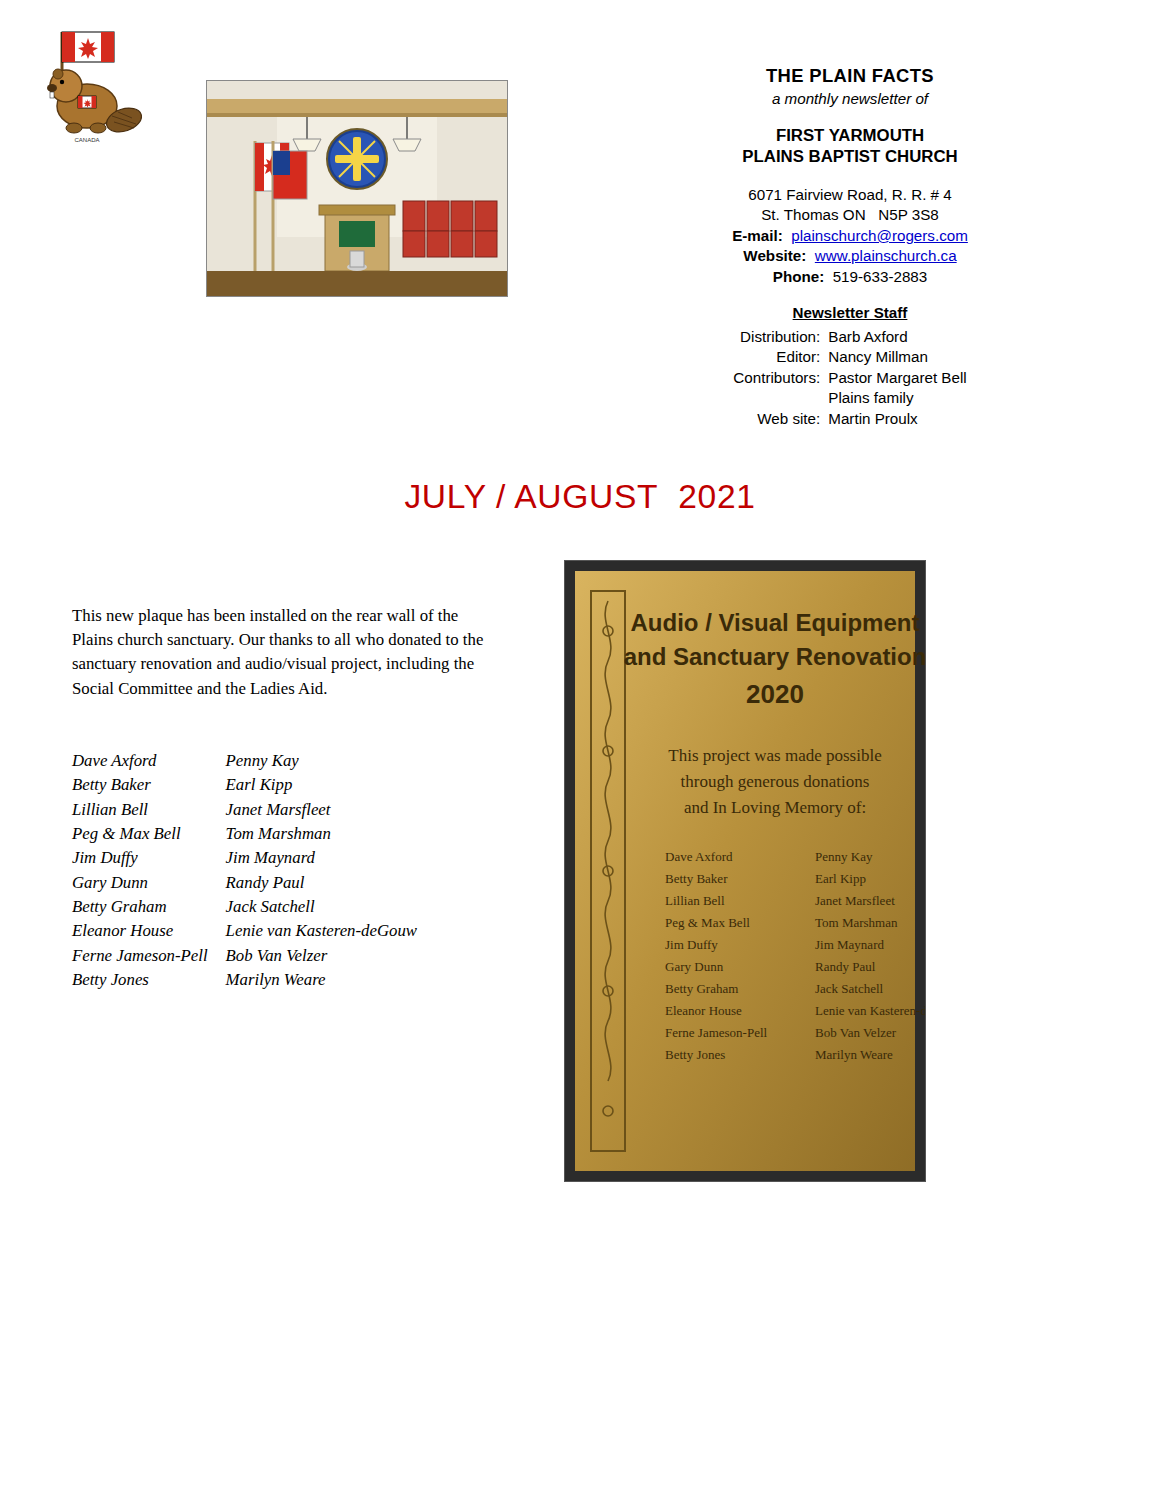CANADA
THE PLAIN FACTS
a monthly newsletter of
FIRST YARMOUTH
PLAINS BAPTIST CHURCH
6071 Fairview Road, R. R. # 4
St. Thomas ON N5P 3S8
E-mail: plainschurch@rogers.com
Website: www.plainschurch.ca
Phone: 519-633-2883
Newsletter Staff
| Distribution: | Barb Axford |
| Editor: | Nancy Millman |
| Contributors: | Pastor Margaret Bell |
| | Plains family |
| Web site: | Martin Proulx |
JULY / AUGUST 2021
This new plaque has been installed on the rear wall of the Plains church sanctuary. Our thanks to all who donated to the sanctuary renovation and audio/visual project, including the Social Committee and the Ladies Aid.
| Dave Axford | Penny Kay |
| Betty Baker | Earl Kipp |
| Lillian Bell | Janet Marsfleet |
| Peg & Max Bell | Tom Marshman |
| Jim Duffy | Jim Maynard |
| Gary Dunn | Randy Paul |
| Betty Graham | Jack Satchell |
| Eleanor House | Lenie van Kasteren-deGouw |
| Ferne Jameson-Pell | Bob Van Velzer |
| Betty Jones | Marilyn Weare |
Audio / Visual Equipment and Sanctuary Renovation 2020 This project was made possible through generous donations and In Loving Memory of: Dave Axford Betty Baker Lillian Bell Peg & Max Bell Jim Duffy Gary Dunn Betty Graham Eleanor House Ferne Jameson-Pell Betty Jones Penny Kay Earl Kipp Janet Marsfleet Tom Marshman Jim Maynard Randy Paul Jack Satchell Lenie van Kasteren-de Gouw Bob Van Velzer Marilyn Weare